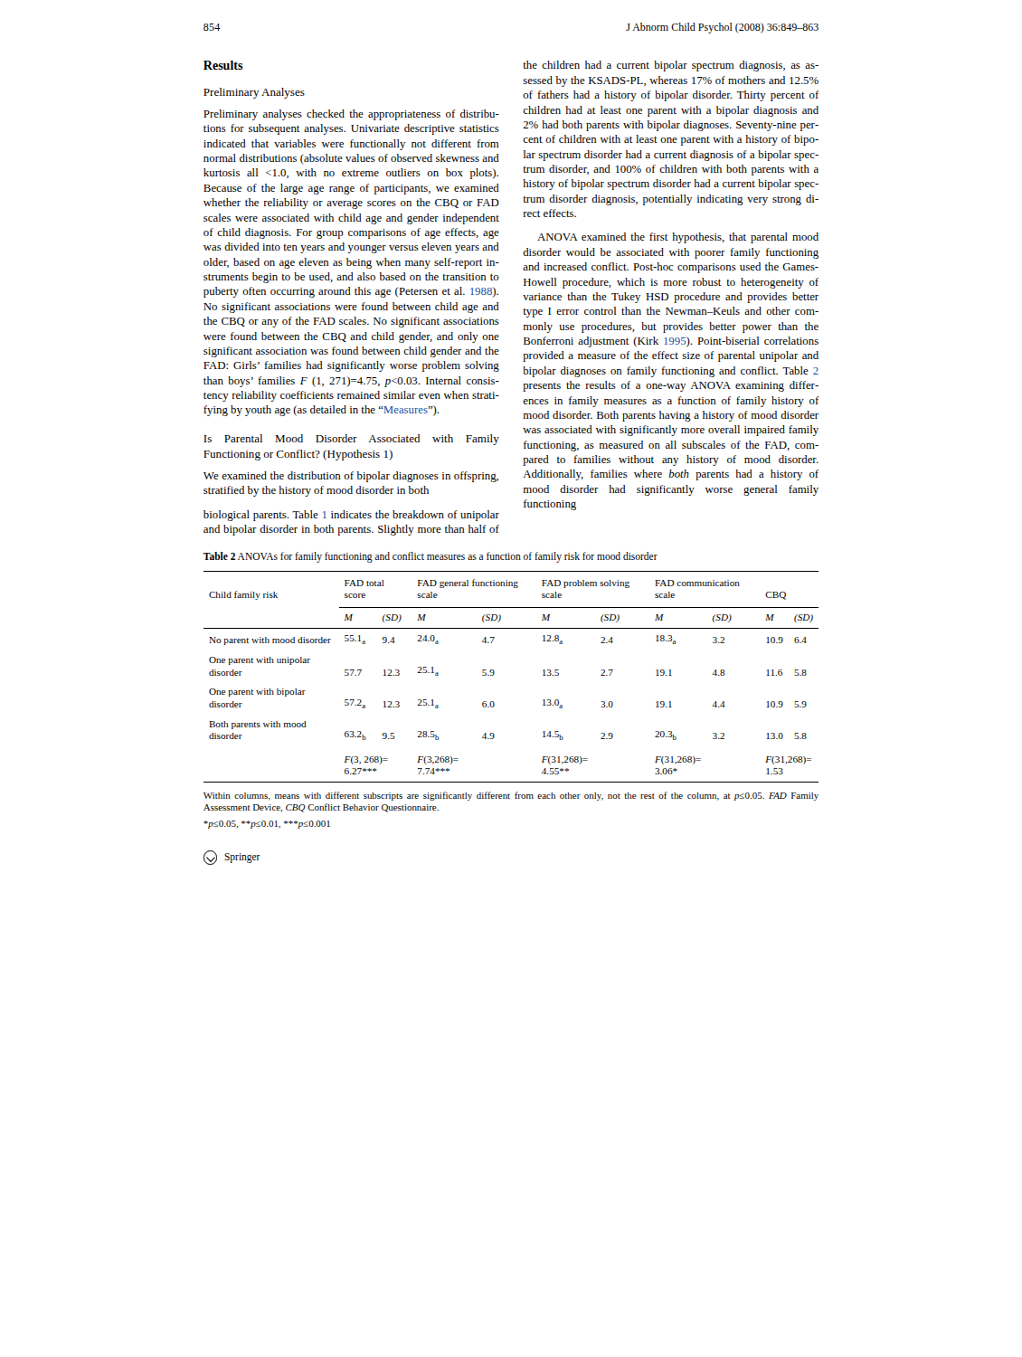854
J Abnorm Child Psychol (2008) 36:849–863
Results
Preliminary Analyses
Preliminary analyses checked the appropriateness of distributions for subsequent analyses. Univariate descriptive statistics indicated that variables were functionally not different from normal distributions (absolute values of observed skewness and kurtosis all <1.0, with no extreme outliers on box plots). Because of the large age range of participants, we examined whether the reliability or average scores on the CBQ or FAD scales were associated with child age and gender independent of child diagnosis. For group comparisons of age effects, age was divided into ten years and younger versus eleven years and older, based on age eleven as being when many self-report instruments begin to be used, and also based on the transition to puberty often occurring around this age (Petersen et al. 1988). No significant associations were found between child age and the CBQ or any of the FAD scales. No significant associations were found between the CBQ and child gender, and only one significant association was found between child gender and the FAD: Girls’ families had significantly worse problem solving than boys’ families F (1, 271)=4.75, p<0.03. Internal consistency reliability coefficients remained similar even when stratifying by youth age (as detailed in the “Measures”).
Is Parental Mood Disorder Associated with Family Functioning or Conflict? (Hypothesis 1)
We examined the distribution of bipolar diagnoses in offspring, stratified by the history of mood disorder in both
biological parents. Table 1 indicates the breakdown of unipolar and bipolar disorder in both parents. Slightly more than half of the children had a current bipolar spectrum diagnosis, as assessed by the KSADS-PL, whereas 17% of mothers and 12.5% of fathers had a history of bipolar disorder. Thirty percent of children had at least one parent with a bipolar diagnosis and 2% had both parents with bipolar diagnoses. Seventy-nine percent of children with at least one parent with a history of bipolar spectrum disorder had a current diagnosis of a bipolar spectrum disorder, and 100% of children with both parents with a history of bipolar spectrum disorder had a current bipolar spectrum disorder diagnosis, potentially indicating very strong direct effects.
ANOVA examined the first hypothesis, that parental mood disorder would be associated with poorer family functioning and increased conflict. Post-hoc comparisons used the Games-Howell procedure, which is more robust to heterogeneity of variance than the Tukey HSD procedure and provides better type I error control than the Newman–Keuls and other commonly use procedures, but provides better power than the Bonferroni adjustment (Kirk 1995). Point-biserial correlations provided a measure of the effect size of parental unipolar and bipolar diagnoses on family functioning and conflict. Table 2 presents the results of a one-way ANOVA examining differences in family measures as a function of family history of mood disorder. Both parents having a history of mood disorder was associated with significantly more overall impaired family functioning, as measured on all subscales of the FAD, compared to families without any history of mood disorder. Additionally, families where both parents had a history of mood disorder had significantly worse general family functioning
Table 2 ANOVAs for family functioning and conflict measures as a function of family risk for mood disorder
| Child family risk | FAD total score | FAD general functioning scale | FAD problem solving scale | FAD communication scale | CBQ |
| --- | --- | --- | --- | --- | --- |
| | M | (SD) | M | (SD) | M | (SD) | M | (SD) | M | (SD) |
| No parent with mood disorder | 55.1 a | 9.4 | 24.0 a | 4.7 | 12.8 a | 2.4 | 18.3 a | 3.2 | 10.9 | 6.4 |
| One parent with unipolar disorder | 57.7 | 12.3 | 25.1 a | 5.9 | 13.5 | 2.7 | 19.1 | 4.8 | 11.6 | 5.8 |
| One parent with bipolar disorder | 57.2 a | 12.3 | 25.1 a | 6.0 | 13.0 a | 3.0 | 19.1 | 4.4 | 10.9 | 5.9 |
| Both parents with mood disorder | 63.2 b | 9.5 | 28.5 b | 4.9 | 14.5 b | 2.9 | 20.3 b | 3.2 | 13.0 | 5.8 |
| | F (3, 268)= 6.27*** | F (3,268)= 7.74*** | F (31,268)= 4.55** | F (31,268)= 3.06* | F (31,268)= 1.53 |
Within columns, means with different subscripts are significantly different from each other only, not the rest of the column, at p≤0.05. FAD Family Assessment Device, CBQ Conflict Behavior Questionnaire. *p≤0.05, **p≤0.01, ***p≤0.001
Springer